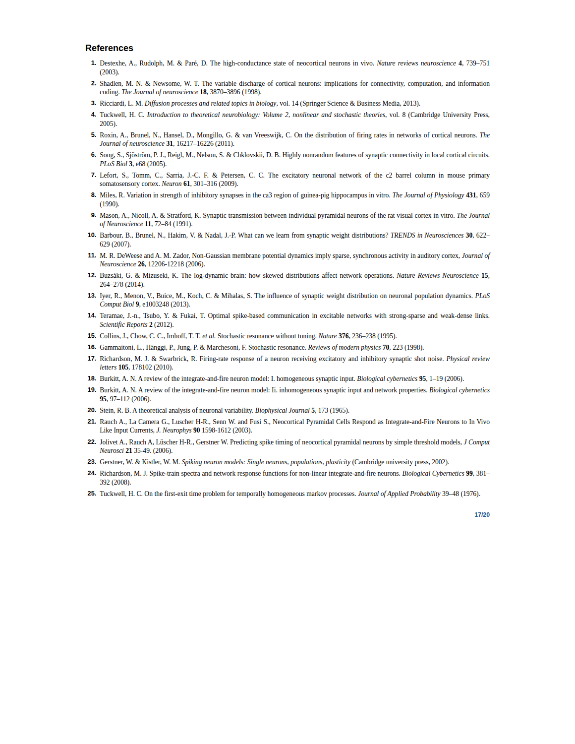References
Destexhe, A., Rudolph, M. & Paré, D. The high-conductance state of neocortical neurons in vivo. Nature reviews neuroscience 4, 739–751 (2003).
Shadlen, M. N. & Newsome, W. T. The variable discharge of cortical neurons: implications for connectivity, computation, and information coding. The Journal of neuroscience 18, 3870–3896 (1998).
Ricciardi, L. M. Diffusion processes and related topics in biology, vol. 14 (Springer Science & Business Media, 2013).
Tuckwell, H. C. Introduction to theoretical neurobiology: Volume 2, nonlinear and stochastic theories, vol. 8 (Cambridge University Press, 2005).
Roxin, A., Brunel, N., Hansel, D., Mongillo, G. & van Vreeswijk, C. On the distribution of firing rates in networks of cortical neurons. The Journal of neuroscience 31, 16217–16226 (2011).
Song, S., Sjöström, P. J., Reigl, M., Nelson, S. & Chklovskii, D. B. Highly nonrandom features of synaptic connectivity in local cortical circuits. PLoS Biol 3, e68 (2005).
Lefort, S., Tomm, C., Sarria, J.-C. F. & Petersen, C. C. The excitatory neuronal network of the c2 barrel column in mouse primary somatosensory cortex. Neuron 61, 301–316 (2009).
Miles, R. Variation in strength of inhibitory synapses in the ca3 region of guinea-pig hippocampus in vitro. The Journal of Physiology 431, 659 (1990).
Mason, A., Nicoll, A. & Stratford, K. Synaptic transmission between individual pyramidal neurons of the rat visual cortex in vitro. The Journal of Neuroscience 11, 72–84 (1991).
Barbour, B., Brunel, N., Hakim, V. & Nadal, J.-P. What can we learn from synaptic weight distributions? TRENDS in Neurosciences 30, 622–629 (2007).
M. R. DeWeese and A. M. Zador, Non-Gaussian membrane potential dynamics imply sparse, synchronous activity in auditory cortex, Journal of Neuroscience 26, 12206-12218 (2006).
Buzsáki, G. & Mizuseki, K. The log-dynamic brain: how skewed distributions affect network operations. Nature Reviews Neuroscience 15, 264–278 (2014).
Iyer, R., Menon, V., Buice, M., Koch, C. & Mihalas, S. The influence of synaptic weight distribution on neuronal population dynamics. PLoS Comput Biol 9, e1003248 (2013).
Teramae, J.-n., Tsubo, Y. & Fukai, T. Optimal spike-based communication in excitable networks with strong-sparse and weak-dense links. Scientific Reports 2 (2012).
Collins, J., Chow, C. C., Imhoff, T. T. et al. Stochastic resonance without tuning. Nature 376, 236–238 (1995).
Gammaitoni, L., Hänggi, P., Jung, P. & Marchesoni, F. Stochastic resonance. Reviews of modern physics 70, 223 (1998).
Richardson, M. J. & Swarbrick, R. Firing-rate response of a neuron receiving excitatory and inhibitory synaptic shot noise. Physical review letters 105, 178102 (2010).
Burkitt, A. N. A review of the integrate-and-fire neuron model: I. homogeneous synaptic input. Biological cybernetics 95, 1–19 (2006).
Burkitt, A. N. A review of the integrate-and-fire neuron model: Ii. inhomogeneous synaptic input and network properties. Biological cybernetics 95, 97–112 (2006).
Stein, R. B. A theoretical analysis of neuronal variability. Biophysical Journal 5, 173 (1965).
Rauch A., La Camera G., Luscher H-R., Senn W. and Fusi S., Neocortical Pyramidal Cells Respond as Integrate-and-Fire Neurons to In Vivo Like Input Currents, J. Neurophys 90 1598-1612 (2003).
Jolivet A., Rauch A, Lüscher H-R., Gerstner W. Predicting spike timing of neocortical pyramidal neurons by simple threshold models, J Comput Neurosci 21 35-49. (2006).
Gerstner, W. & Kistler, W. M. Spiking neuron models: Single neurons, populations, plasticity (Cambridge university press, 2002).
Richardson, M. J. Spike-train spectra and network response functions for non-linear integrate-and-fire neurons. Biological Cybernetics 99, 381–392 (2008).
Tuckwell, H. C. On the first-exit time problem for temporally homogeneous markov processes. Journal of Applied Probability 39–48 (1976).
17/20